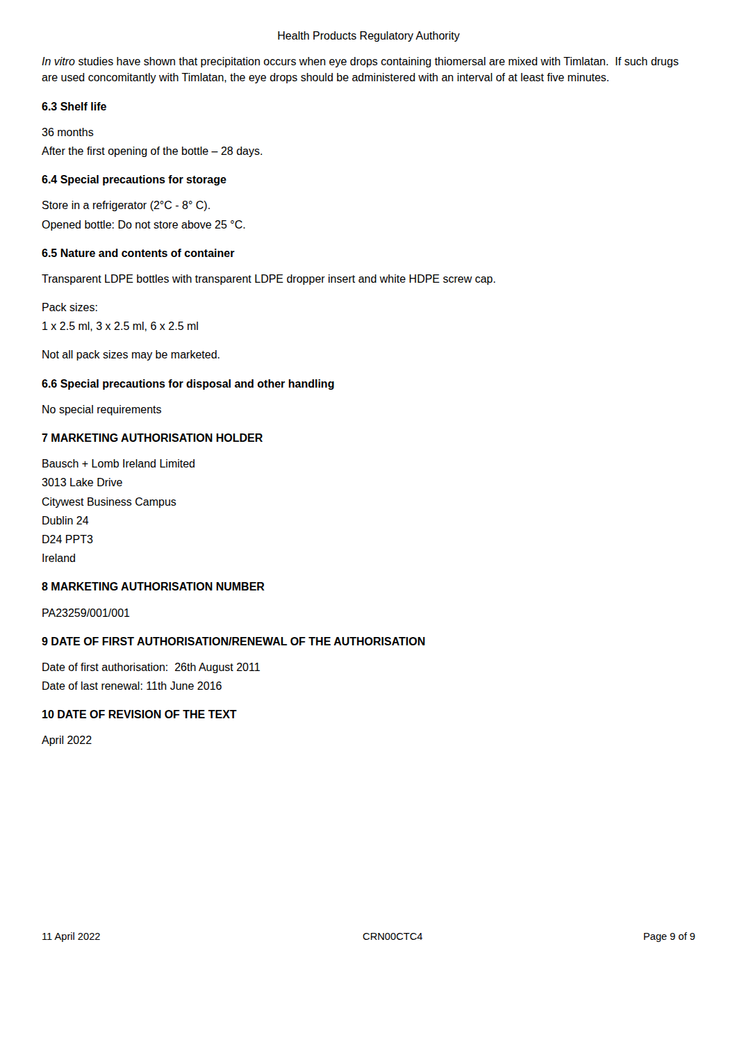Health Products Regulatory Authority
In vitro studies have shown that precipitation occurs when eye drops containing thiomersal are mixed with Timlatan. If such drugs are used concomitantly with Timlatan, the eye drops should be administered with an interval of at least five minutes.
6.3 Shelf life
36 months
After the first opening of the bottle – 28 days.
6.4 Special precautions for storage
Store in a refrigerator (2°C - 8° C).
Opened bottle: Do not store above 25 °C.
6.5 Nature and contents of container
Transparent LDPE bottles with transparent LDPE dropper insert and white HDPE screw cap.
Pack sizes:
1 x 2.5 ml, 3 x 2.5 ml, 6 x 2.5 ml
Not all pack sizes may be marketed.
6.6 Special precautions for disposal and other handling
No special requirements
7 MARKETING AUTHORISATION HOLDER
Bausch + Lomb Ireland Limited
3013 Lake Drive
Citywest Business Campus
Dublin 24
D24 PPT3
Ireland
8 MARKETING AUTHORISATION NUMBER
PA23259/001/001
9 DATE OF FIRST AUTHORISATION/RENEWAL OF THE AUTHORISATION
Date of first authorisation: 26th August 2011
Date of last renewal: 11th June 2016
10 DATE OF REVISION OF THE TEXT
April 2022
11 April 2022
CRN00CTC4
Page 9 of 9